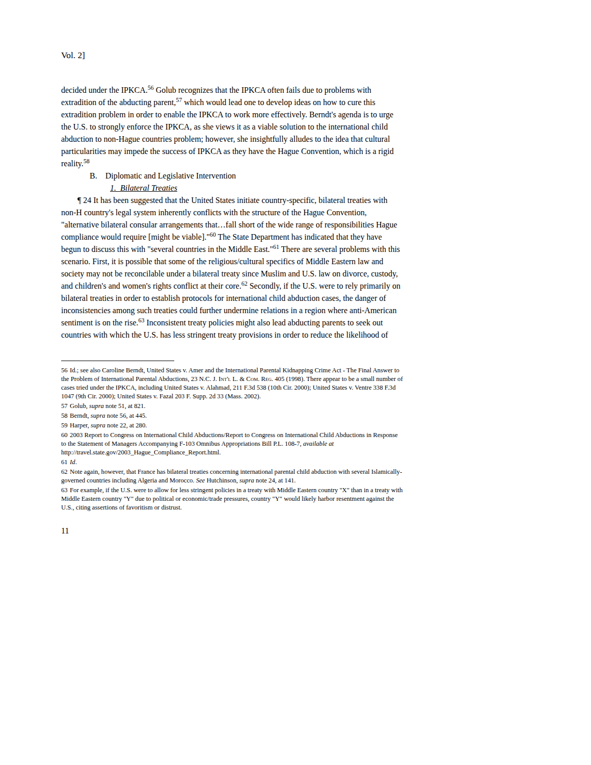Vol. 2]
decided under the IPKCA.56 Golub recognizes that the IPKCA often fails due to problems with extradition of the abducting parent,57 which would lead one to develop ideas on how to cure this extradition problem in order to enable the IPKCA to work more effectively. Berndt's agenda is to urge the U.S. to strongly enforce the IPKCA, as she views it as a viable solution to the international child abduction to non-Hague countries problem; however, she insightfully alludes to the idea that cultural particularities may impede the success of IPKCA as they have the Hague Convention, which is a rigid reality.58
B. Diplomatic and Legislative Intervention
1. Bilateral Treaties
¶ 24 It has been suggested that the United States initiate country-specific, bilateral treaties with non-H country's legal system inherently conflicts with the structure of the Hague Convention, "alternative bilateral consular arrangements that…fall short of the wide range of responsibilities Hague compliance would require [might be viable]."60 The State Department has indicated that they have begun to discuss this with "several countries in the Middle East."61 There are several problems with this scenario. First, it is possible that some of the religious/cultural specifics of Middle Eastern law and society may not be reconcilable under a bilateral treaty since Muslim and U.S. law on divorce, custody, and children's and women's rights conflict at their core.62 Secondly, if the U.S. were to rely primarily on bilateral treaties in order to establish protocols for international child abduction cases, the danger of inconsistencies among such treaties could further undermine relations in a region where anti-American sentiment is on the rise.63 Inconsistent treaty policies might also lead abducting parents to seek out countries with which the U.S. has less stringent treaty provisions in order to reduce the likelihood of
56 Id.; see also Caroline Berndt, United States v. Amer and the International Parental Kidnapping Crime Act - The Final Answer to the Problem of International Parental Abductions, 23 N.C. J. Int'l L. & Com. Reg. 405 (1998). There appear to be a small number of cases tried under the IPKCA, including United States v. Alahmad, 211 F.3d 538 (10th Cir. 2000); United States v. Ventre 338 F.3d 1047 (9th Cir. 2000); United States v. Fazal 203 F. Supp. 2d 33 (Mass. 2002).
57 Golub, supra note 51, at 821.
58 Berndt, supra note 56, at 445.
59 Harper, supra note 22, at 280.
602003 Report to Congress on International Child Abductions/Report to Congress on International Child Abductions in Response to the Statement of Managers Accompanying F-103 Omnibus Appropriations Bill P.L. 108-7, available at http://travel.state.gov/2003_Hague_Compliance_Report.html.
61 Id.
62 Note again, however, that France has bilateral treaties concerning international parental child abduction with several Islamically-governed countries including Algeria and Morocco. See Hutchinson, supra note 24, at 141.
63 For example, if the U.S. were to allow for less stringent policies in a treaty with Middle Eastern country "X" than in a treaty with Middle Eastern country "Y" due to political or economic/trade pressures, country "Y" would likely harbor resentment against the U.S., citing assertions of favoritism or distrust.
11